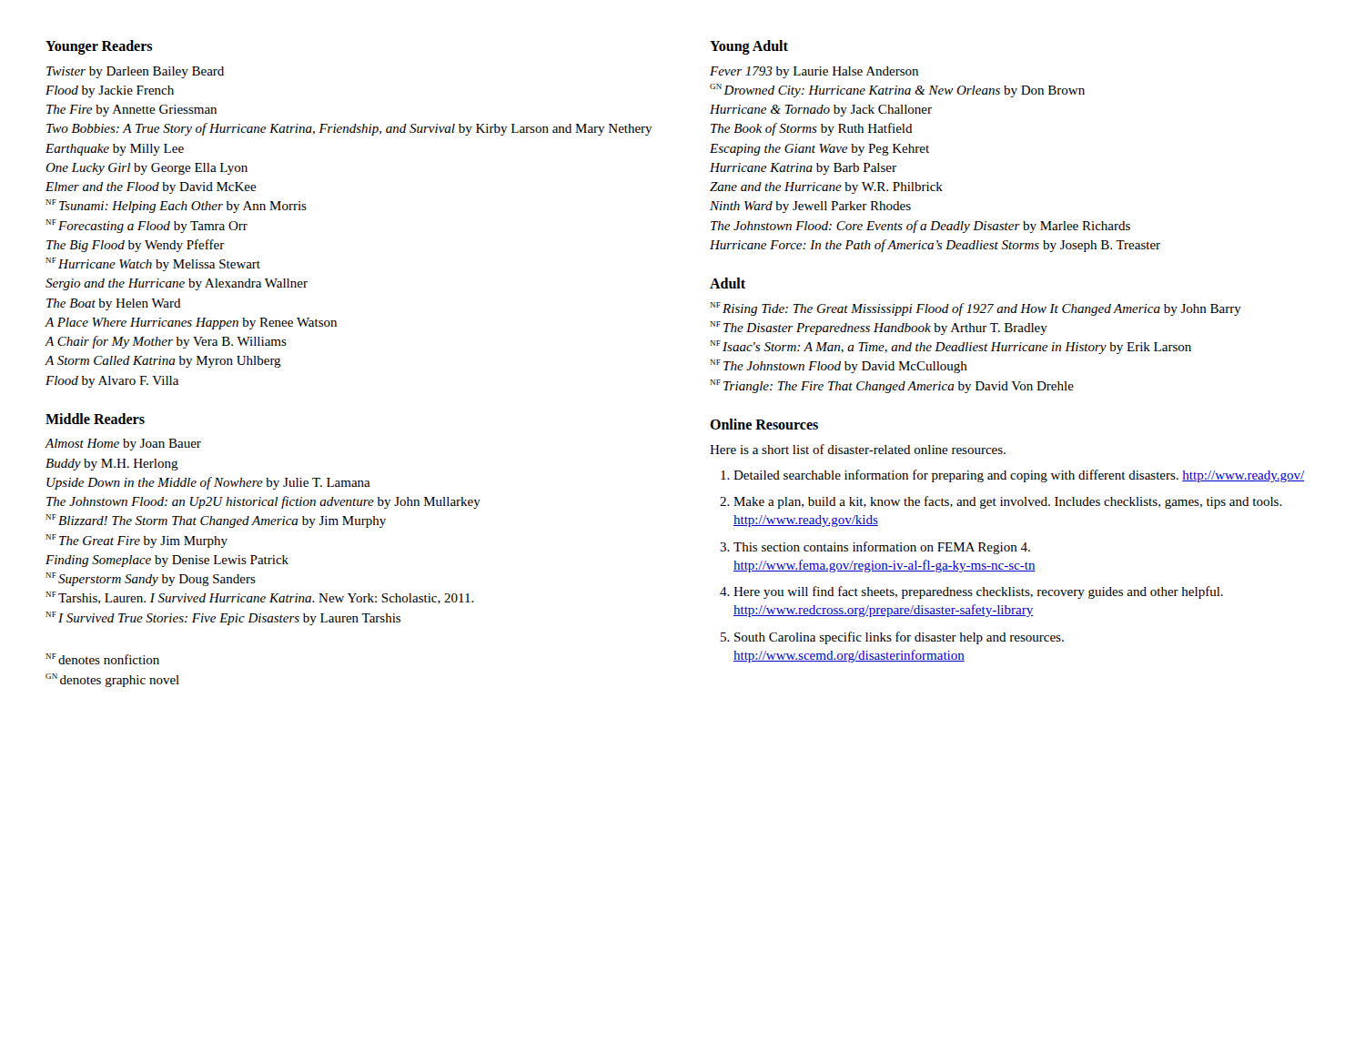Younger Readers
Twister by Darleen Bailey Beard
Flood by Jackie French
The Fire by Annette Griessman
Two Bobbies: A True Story of Hurricane Katrina, Friendship, and Survival by Kirby Larson and Mary Nethery
Earthquake by Milly Lee
One Lucky Girl by George Ella Lyon
Elmer and the Flood by David McKee
NFTsunami: Helping Each Other by Ann Morris
NFForecasting a Flood by Tamra Orr
The Big Flood by Wendy Pfeffer
NFHurricane Watch by Melissa Stewart
Sergio and the Hurricane by Alexandra Wallner
The Boat by Helen Ward
A Place Where Hurricanes Happen by Renee Watson
A Chair for My Mother by Vera B. Williams
A Storm Called Katrina by Myron Uhlberg
Flood by Alvaro F. Villa
Middle Readers
Almost Home by Joan Bauer
Buddy by M.H. Herlong
Upside Down in the Middle of Nowhere by Julie T. Lamana
The Johnstown Flood: an Up2U historical fiction adventure by John Mullarkey
NFBlizzard! The Storm That Changed America by Jim Murphy
NFThe Great Fire by Jim Murphy
Finding Someplace by Denise Lewis Patrick
NFSuperstorm Sandy by Doug Sanders
NFTarshis, Lauren. I Survived Hurricane Katrina. New York: Scholastic, 2011.
NFI Survived True Stories: Five Epic Disasters by Lauren Tarshis
NFdenotes nonfiction
GNdenotes graphic novel
Young Adult
Fever 1793 by Laurie Halse Anderson
GNDrowned City: Hurricane Katrina & New Orleans by Don Brown
Hurricane & Tornado by Jack Challoner
The Book of Storms by Ruth Hatfield
Escaping the Giant Wave by Peg Kehret
Hurricane Katrina by Barb Palser
Zane and the Hurricane by W.R. Philbrick
Ninth Ward by Jewell Parker Rhodes
The Johnstown Flood: Core Events of a Deadly Disaster by Marlee Richards
Hurricane Force: In the Path of America’s Deadliest Storms by Joseph B. Treaster
Adult
NFRising Tide: The Great Mississippi Flood of 1927 and How It Changed America by John Barry
NFThe Disaster Preparedness Handbook by Arthur T. Bradley
NFIsaac's Storm: A Man, a Time, and the Deadliest Hurricane in History by Erik Larson
NFThe Johnstown Flood by David McCullough
NFTriangle: The Fire That Changed America by David Von Drehle
Online Resources
Here is a short list of disaster-related online resources.
Detailed searchable information for preparing and coping with different disasters. http://www.ready.gov/
Make a plan, build a kit, know the facts, and get involved. Includes checklists, games, tips and tools.
http://www.ready.gov/kids
This section contains information on FEMA Region 4.
http://www.fema.gov/region-iv-al-fl-ga-ky-ms-nc-sc-tn
Here you will find fact sheets, preparedness checklists, recovery guides and other helpful.
http://www.redcross.org/prepare/disaster-safety-library
South Carolina specific links for disaster help and resources.
http://www.scemd.org/disasterinformation